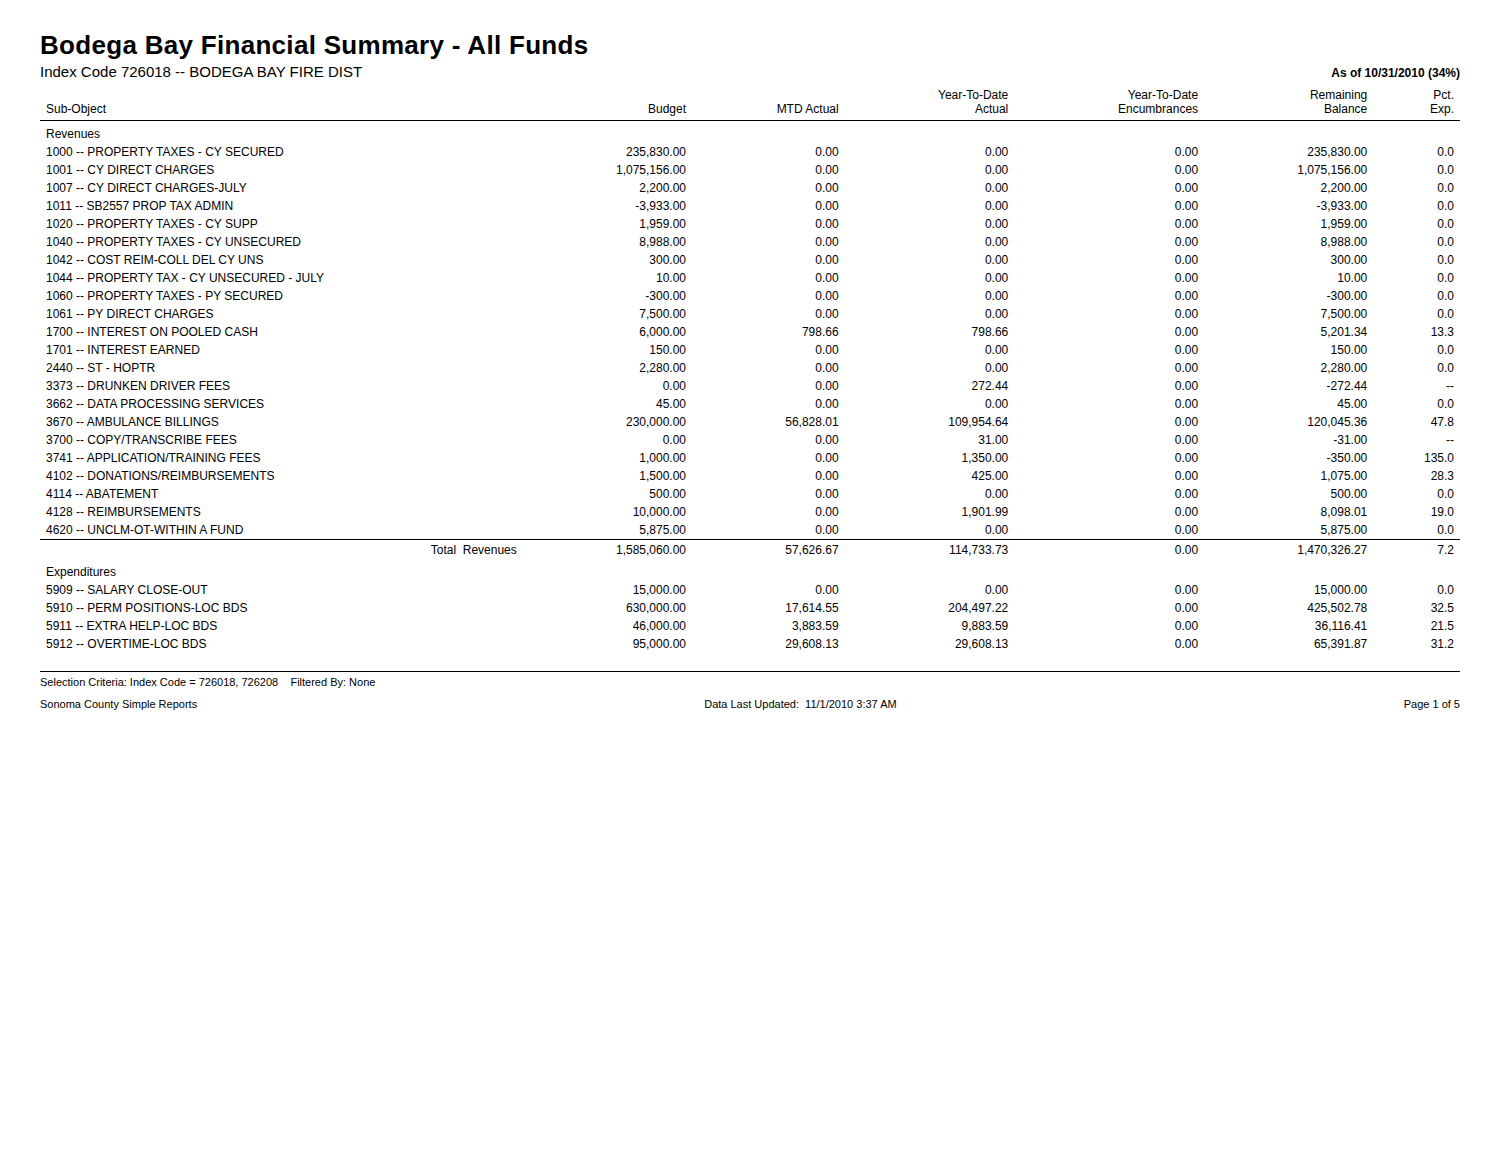Bodega Bay Financial Summary - All Funds
Index Code 726018 -- BODEGA BAY FIRE DIST
As of 10/31/2010 (34%)
| Sub-Object | Budget | MTD Actual | Year-To-Date Actual | Year-To-Date Encumbrances | Remaining Balance | Pct. Exp. |
| --- | --- | --- | --- | --- | --- | --- |
| Revenues |
| 1000 -- PROPERTY TAXES - CY SECURED | 235,830.00 | 0.00 | 0.00 | 0.00 | 235,830.00 | 0.0 |
| 1001 -- CY DIRECT CHARGES | 1,075,156.00 | 0.00 | 0.00 | 0.00 | 1,075,156.00 | 0.0 |
| 1007 -- CY DIRECT CHARGES-JULY | 2,200.00 | 0.00 | 0.00 | 0.00 | 2,200.00 | 0.0 |
| 1011 -- SB2557 PROP TAX ADMIN | -3,933.00 | 0.00 | 0.00 | 0.00 | -3,933.00 | 0.0 |
| 1020 -- PROPERTY TAXES - CY SUPP | 1,959.00 | 0.00 | 0.00 | 0.00 | 1,959.00 | 0.0 |
| 1040 -- PROPERTY TAXES - CY UNSECURED | 8,988.00 | 0.00 | 0.00 | 0.00 | 8,988.00 | 0.0 |
| 1042 -- COST REIM-COLL DEL CY UNS | 300.00 | 0.00 | 0.00 | 0.00 | 300.00 | 0.0 |
| 1044 -- PROPERTY TAX - CY UNSECURED - JULY | 10.00 | 0.00 | 0.00 | 0.00 | 10.00 | 0.0 |
| 1060 -- PROPERTY TAXES - PY SECURED | -300.00 | 0.00 | 0.00 | 0.00 | -300.00 | 0.0 |
| 1061 -- PY DIRECT CHARGES | 7,500.00 | 0.00 | 0.00 | 0.00 | 7,500.00 | 0.0 |
| 1700 -- INTEREST ON POOLED CASH | 6,000.00 | 798.66 | 798.66 | 0.00 | 5,201.34 | 13.3 |
| 1701 -- INTEREST EARNED | 150.00 | 0.00 | 0.00 | 0.00 | 150.00 | 0.0 |
| 2440 -- ST - HOPTR | 2,280.00 | 0.00 | 0.00 | 0.00 | 2,280.00 | 0.0 |
| 3373 -- DRUNKEN DRIVER FEES | 0.00 | 0.00 | 272.44 | 0.00 | -272.44 | -- |
| 3662 -- DATA PROCESSING SERVICES | 45.00 | 0.00 | 0.00 | 0.00 | 45.00 | 0.0 |
| 3670 -- AMBULANCE BILLINGS | 230,000.00 | 56,828.01 | 109,954.64 | 0.00 | 120,045.36 | 47.8 |
| 3700 -- COPY/TRANSCRIBE FEES | 0.00 | 0.00 | 31.00 | 0.00 | -31.00 | -- |
| 3741 -- APPLICATION/TRAINING FEES | 1,000.00 | 0.00 | 1,350.00 | 0.00 | -350.00 | 135.0 |
| 4102 -- DONATIONS/REIMBURSEMENTS | 1,500.00 | 0.00 | 425.00 | 0.00 | 1,075.00 | 28.3 |
| 4114 -- ABATEMENT | 500.00 | 0.00 | 0.00 | 0.00 | 500.00 | 0.0 |
| 4128 -- REIMBURSEMENTS | 10,000.00 | 0.00 | 1,901.99 | 0.00 | 8,098.01 | 19.0 |
| 4620 -- UNCLM-OT-WITHIN A FUND | 5,875.00 | 0.00 | 0.00 | 0.00 | 5,875.00 | 0.0 |
| Total Revenues | 1,585,060.00 | 57,626.67 | 114,733.73 | 0.00 | 1,470,326.27 | 7.2 |
| Expenditures |
| 5909 -- SALARY CLOSE-OUT | 15,000.00 | 0.00 | 0.00 | 0.00 | 15,000.00 | 0.0 |
| 5910 -- PERM POSITIONS-LOC BDS | 630,000.00 | 17,614.55 | 204,497.22 | 0.00 | 425,502.78 | 32.5 |
| 5911 -- EXTRA HELP-LOC BDS | 46,000.00 | 3,883.59 | 9,883.59 | 0.00 | 36,116.41 | 21.5 |
| 5912 -- OVERTIME-LOC BDS | 95,000.00 | 29,608.13 | 29,608.13 | 0.00 | 65,391.87 | 31.2 |
Selection Criteria: Index Code = 726018, 726208 Filtered By: None
Sonoma County Simple Reports
Data Last Updated: 11/1/2010 3:37 AM
Page 1 of 5